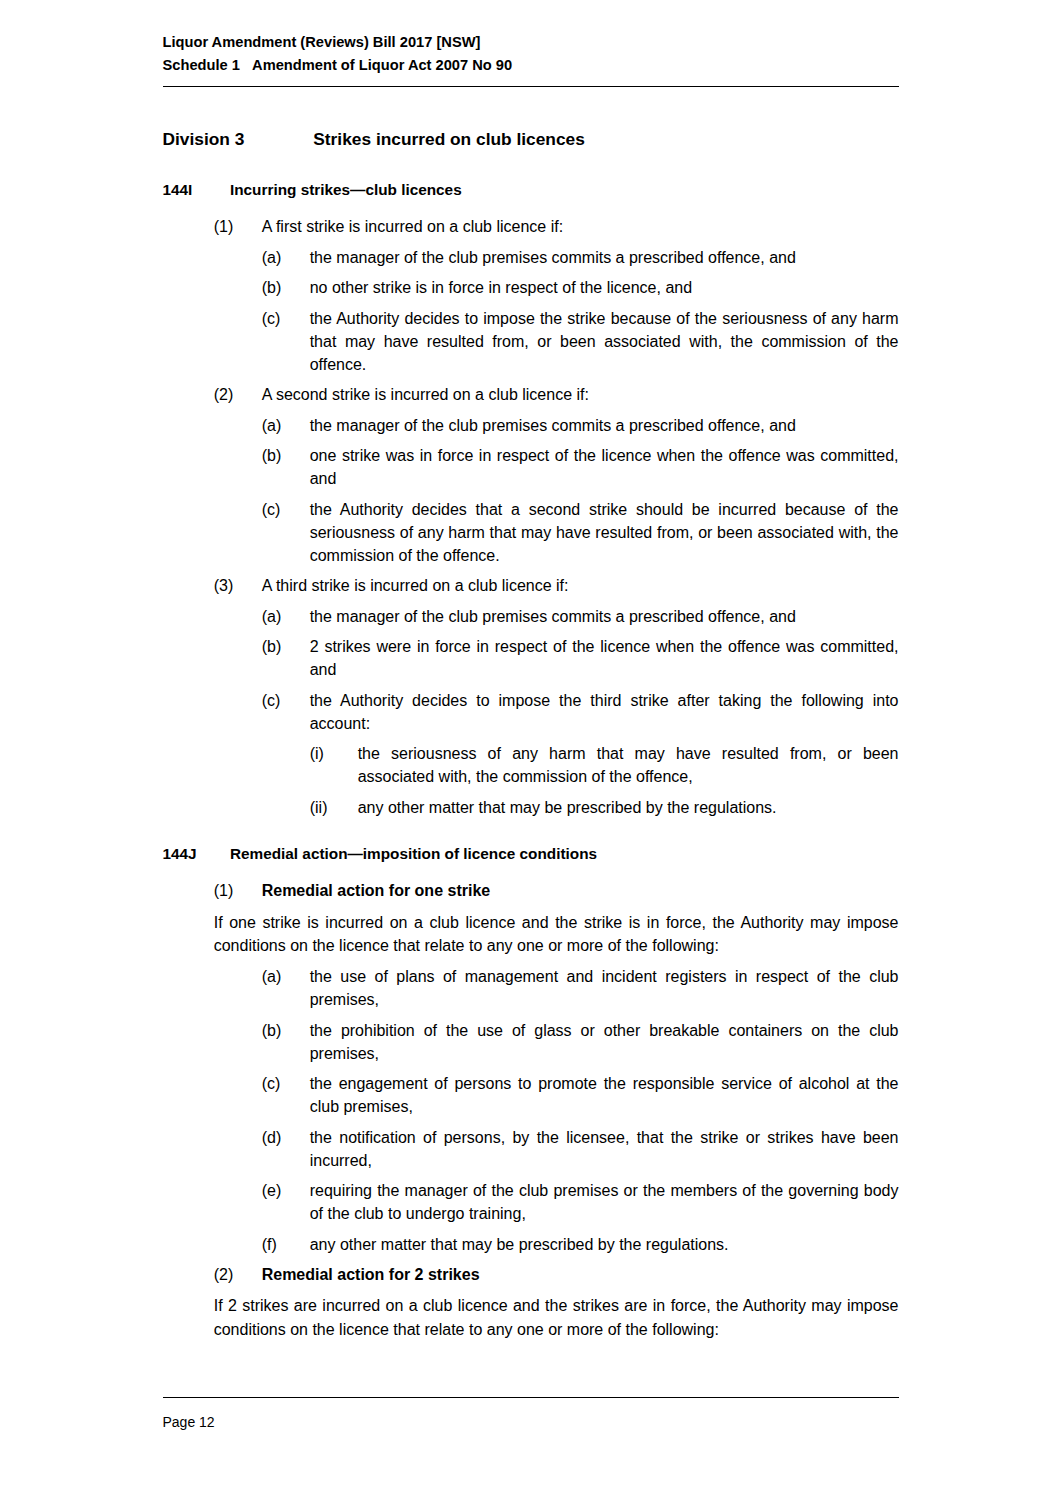Liquor Amendment (Reviews) Bill 2017 [NSW]
Schedule 1 Amendment of Liquor Act 2007 No 90
Division 3 Strikes incurred on club licences
144I Incurring strikes—club licences
(1) A first strike is incurred on a club licence if:
(a) the manager of the club premises commits a prescribed offence, and
(b) no other strike is in force in respect of the licence, and
(c) the Authority decides to impose the strike because of the seriousness of any harm that may have resulted from, or been associated with, the commission of the offence.
(2) A second strike is incurred on a club licence if:
(a) the manager of the club premises commits a prescribed offence, and
(b) one strike was in force in respect of the licence when the offence was committed, and
(c) the Authority decides that a second strike should be incurred because of the seriousness of any harm that may have resulted from, or been associated with, the commission of the offence.
(3) A third strike is incurred on a club licence if:
(a) the manager of the club premises commits a prescribed offence, and
(b) 2 strikes were in force in respect of the licence when the offence was committed, and
(c) the Authority decides to impose the third strike after taking the following into account:
(i) the seriousness of any harm that may have resulted from, or been associated with, the commission of the offence,
(ii) any other matter that may be prescribed by the regulations.
144J Remedial action—imposition of licence conditions
(1) Remedial action for one strike
If one strike is incurred on a club licence and the strike is in force, the Authority may impose conditions on the licence that relate to any one or more of the following:
(a) the use of plans of management and incident registers in respect of the club premises,
(b) the prohibition of the use of glass or other breakable containers on the club premises,
(c) the engagement of persons to promote the responsible service of alcohol at the club premises,
(d) the notification of persons, by the licensee, that the strike or strikes have been incurred,
(e) requiring the manager of the club premises or the members of the governing body of the club to undergo training,
(f) any other matter that may be prescribed by the regulations.
(2) Remedial action for 2 strikes
If 2 strikes are incurred on a club licence and the strikes are in force, the Authority may impose conditions on the licence that relate to any one or more of the following:
Page 12